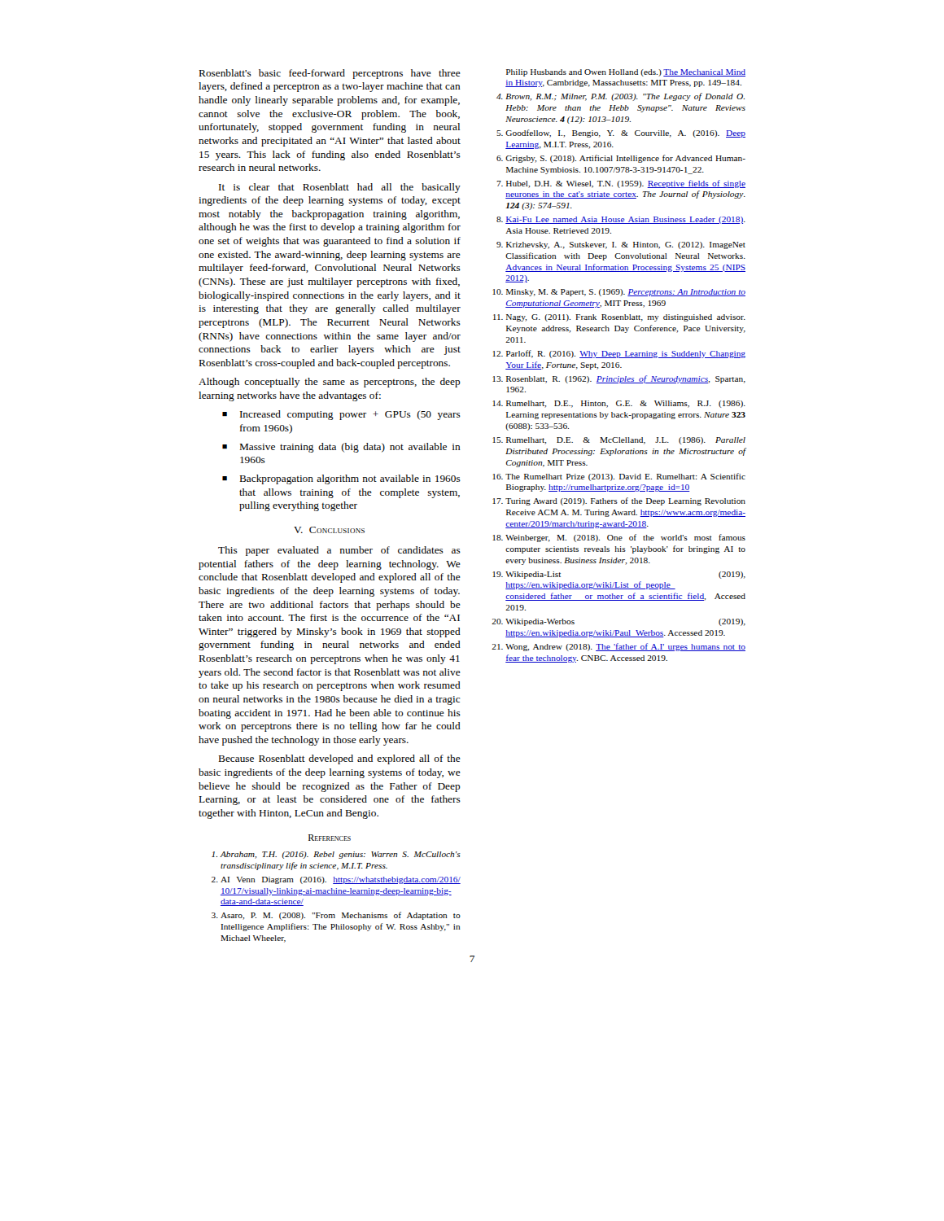Rosenblatt's basic feed-forward perceptrons have three layers, defined a perceptron as a two-layer machine that can handle only linearly separable problems and, for example, cannot solve the exclusive-OR problem. The book, unfortunately, stopped government funding in neural networks and precipitated an “AI Winter” that lasted about 15 years. This lack of funding also ended Rosenblatt’s research in neural networks.
It is clear that Rosenblatt had all the basically ingredients of the deep learning systems of today, except most notably the backpropagation training algorithm, although he was the first to develop a training algorithm for one set of weights that was guaranteed to find a solution if one existed. The award-winning, deep learning systems are multilayer feed-forward, Convolutional Neural Networks (CNNs). These are just multilayer perceptrons with fixed, biologically-inspired connections in the early layers, and it is interesting that they are generally called multilayer perceptrons (MLP). The Recurrent Neural Networks (RNNs) have connections within the same layer and/or connections back to earlier layers which are just Rosenblatt’s cross-coupled and back-coupled perceptrons.
Although conceptually the same as perceptrons, the deep learning networks have the advantages of:
Increased computing power + GPUs (50 years from 1960s)
Massive training data (big data) not available in 1960s
Backpropagation algorithm not available in 1960s that allows training of the complete system, pulling everything together
V. Conclusions
This paper evaluated a number of candidates as potential fathers of the deep learning technology. We conclude that Rosenblatt developed and explored all of the basic ingredients of the deep learning systems of today. There are two additional factors that perhaps should be taken into account. The first is the occurrence of the “AI Winter” triggered by Minsky’s book in 1969 that stopped government funding in neural networks and ended Rosenblatt’s research on perceptrons when he was only 41 years old. The second factor is that Rosenblatt was not alive to take up his research on perceptrons when work resumed on neural networks in the 1980s because he died in a tragic boating accident in 1971. Had he been able to continue his work on perceptrons there is no telling how far he could have pushed the technology in those early years.
Because Rosenblatt developed and explored all of the basic ingredients of the deep learning systems of today, we believe he should be recognized as the Father of Deep Learning, or at least be considered one of the fathers together with Hinton, LeCun and Bengio.
References
Abraham, T.H. (2016). Rebel genius: Warren S. McCulloch's transdisciplinary life in science, M.I.T. Press.
AI Venn Diagram (2016). https://whatsthebigdata.com/2016/ 10/17/visually-linking-ai-machine-learning-deep-learning-big-data-and-data-science/
Asaro, P. M. (2008). "From Mechanisms of Adaptation to Intelligence Amplifiers: The Philosophy of W. Ross Ashby," in Michael Wheeler,
Philip Husbands and Owen Holland (eds.) The Mechanical Mind in History, Cambridge, Massachusetts: MIT Press, pp. 149–184.
Brown, R.M.; Milner, P.M. (2003). "The Legacy of Donald O. Hebb: More than the Hebb Synapse". Nature Reviews Neuroscience. 4 (12): 1013–1019.
Goodfellow, I., Bengio, Y. & Courville, A. (2016). Deep Learning, M.I.T. Press, 2016.
Grigsby, S. (2018). Artificial Intelligence for Advanced Human-Machine Symbiosis. 10.1007/978-3-319-91470-1_22.
Hubel, D.H. & Wiesel, T.N. (1959). Receptive fields of single neurones in the cat's striate cortex. The Journal of Physiology. 124 (3): 574–591.
Kai-Fu Lee named Asia House Asian Business Leader (2018). Asia House. Retrieved 2019.
Krizhevsky, A., Sutskever, I. & Hinton, G. (2012). ImageNet Classification with Deep Convolutional Neural Networks. Advances in Neural Information Processing Systems 25 (NIPS 2012).
Minsky, M. & Papert, S. (1969). Perceptrons: An Introduction to Computational Geometry, MIT Press, 1969
Nagy, G. (2011). Frank Rosenblatt, my distinguished advisor. Keynote address, Research Day Conference, Pace University, 2011.
Parloff, R. (2016). Why Deep Learning is Suddenly Changing Your Life, Fortune, Sept, 2016.
Rosenblatt, R. (1962). Principles of Neurodynamics, Spartan, 1962.
Rumelhart, D.E., Hinton, G.E. & Williams, R.J. (1986). Learning representations by back-propagating errors. Nature 323 (6088): 533–536.
Rumelhart, D.E. & McClelland, J.L. (1986). Parallel Distributed Processing: Explorations in the Microstructure of Cognition, MIT Press.
The Rumelhart Prize (2013). David E. Rumelhart: A Scientific Biography. http://rumelhartprize.org/?page_id=10
Turing Award (2019). Fathers of the Deep Learning Revolution Receive ACM A. M. Turing Award. https://www.acm.org/media-center/2019/march/turing-award-2018.
Weinberger, M. (2018). One of the world's most famous computer scientists reveals his 'playbook' for bringing AI to every business. Business Insider, 2018.
Wikipedia-List (2019), https://en.wikipedia.org/wiki/List_of_people_ considered_father_ or_mother_of_a_scientific_field, Accesed 2019.
Wikipedia-Werbos (2019), https://en.wikipedia.org/wiki/Paul_Werbos. Accessed 2019.
Wong, Andrew (2018). The 'father of A.I' urges humans not to fear the technology. CNBC. Accessed 2019.
7